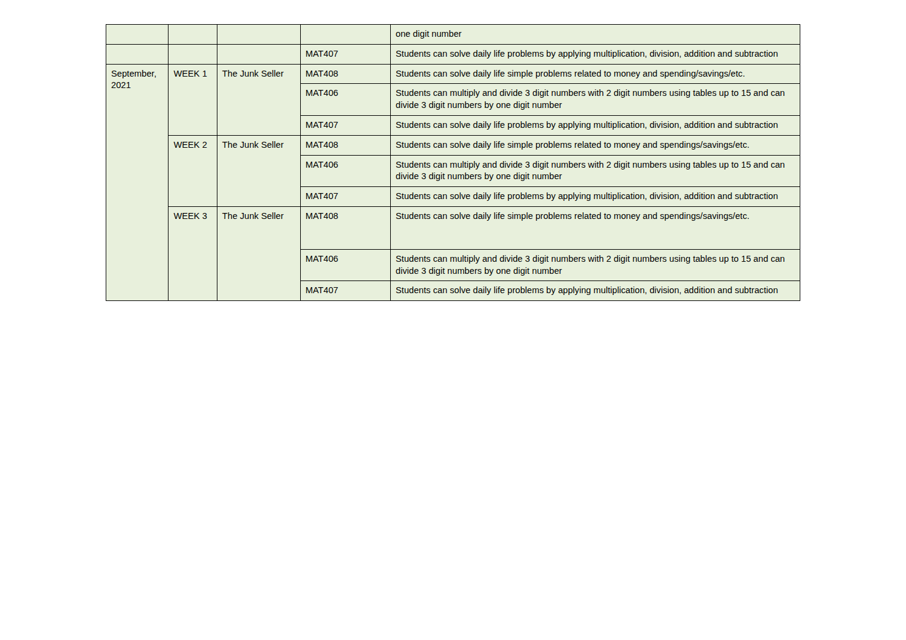| | | | | one digit number |
| | | | MAT407 | Students can solve daily life problems by applying multiplication, division, addition and subtraction |
| September, 2021 | WEEK 1 | The Junk Seller | MAT408 | Students can solve daily life simple problems related to money and spending/savings/etc. |
| MAT406 | Students can multiply and divide 3 digit numbers with 2 digit numbers using tables up to 15 and can divide 3 digit numbers by one digit number |
| MAT407 | Students can solve daily life problems by applying multiplication, division, addition and subtraction |
| WEEK 2 | The Junk Seller | MAT408 | Students can solve daily life simple problems related to money and spendings/savings/etc. |
| MAT406 | Students can multiply and divide 3 digit numbers with 2 digit numbers using tables up to 15 and can divide 3 digit numbers by one digit number |
| MAT407 | Students can solve daily life problems by applying multiplication, division, addition and subtraction |
| WEEK 3 | The Junk Seller | MAT408 | Students can solve daily life simple problems related to money and spendings/savings/etc. |
| MAT406 | Students can multiply and divide 3 digit numbers with 2 digit numbers using tables up to 15 and can divide 3 digit numbers by one digit number |
| MAT407 | Students can solve daily life problems by applying multiplication, division, addition and subtraction |